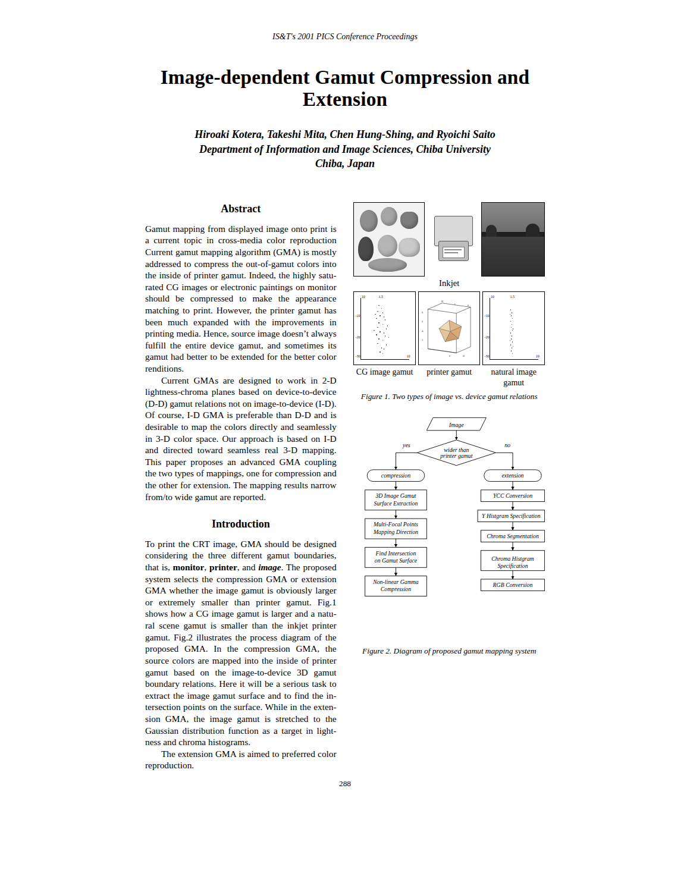IS&T's 2001 PICS Conference Proceedings
Image-dependent Gamut Compression and
Extension
Hiroaki Kotera, Takeshi Mita, Chen Hung-Shing, and Ryoichi Saito
Department of Information and Image Sciences, Chiba University
Chiba, Japan
Abstract
Gamut mapping from displayed image onto print is a current topic in cross-media color reproduction Current gamut mapping algorithm (GMA) is mostly addressed to compress the out-of-gamut colors into the inside of printer gamut. Indeed, the highly saturated CG images or electronic paintings on monitor should be compressed to make the appearance matching to print. However, the printer gamut has been much expanded with the improvements in printing media. Hence, source image doesn’t always fulfill the entire device gamut, and sometimes its gamut had better to be extended for the better color renditions.
Current GMAs are designed to work in 2-D lightness-chroma planes based on device-to-device (D-D) gamut relations not on image-to-device (I-D). Of course, I-D GMA is preferable than D-D and is desirable to map the colors directly and seamlessly in 3-D color space. Our approach is based on I-D and directed toward seamless real 3-D mapping. This paper proposes an advanced GMA coupling the two types of mappings, one for compression and the other for extension. The mapping results narrow from/to wide gamut are reported.
Introduction
To print the CRT image, GMA should be designed considering the three different gamut boundaries, that is, monitor, printer, and image. The proposed system selects the compression GMA or extension GMA whether the image gamut is obviously larger or extremely smaller than printer gamut. Fig.1 shows how a CG image gamut is larger and a natural scene gamut is smaller than the inkjet printer gamut. Fig.2 illustrates the process diagram of the proposed GMA. In the compression GMA, the source colors are mapped into the inside of printer gamut based on the image-to-device 3D gamut boundary relations. Here it will be a serious task to extract the image gamut surface and to find the intersection points on the surface. While in the extension GMA, the image gamut is stretched to the Gaussian distribution function as a target in lightness and chroma histograms.
The extension GMA is aimed to preferred color reproduction.
Inkjet
10
1.5
-10
-20
-30
10
10 5 0 8 6 4 2 - 0 10
10
1.5
-10
-20
-30
10
CG image gamut
printer gamut
natural image gamut
Figure 1. Two types of image vs. device gamut relations
Image wider than printer gamut yes no compression extension 3D Image Gamut Surface Extraction Multi-Focal Points Mapping Direction Find Intersection on Gamut Surface Non-linear Gamma Compression YCC Conversion Y Histgram Specification Chroma Segmentation Chroma Histgram Specification RGB Conversion
Figure 2. Diagram of proposed gamut mapping system
288